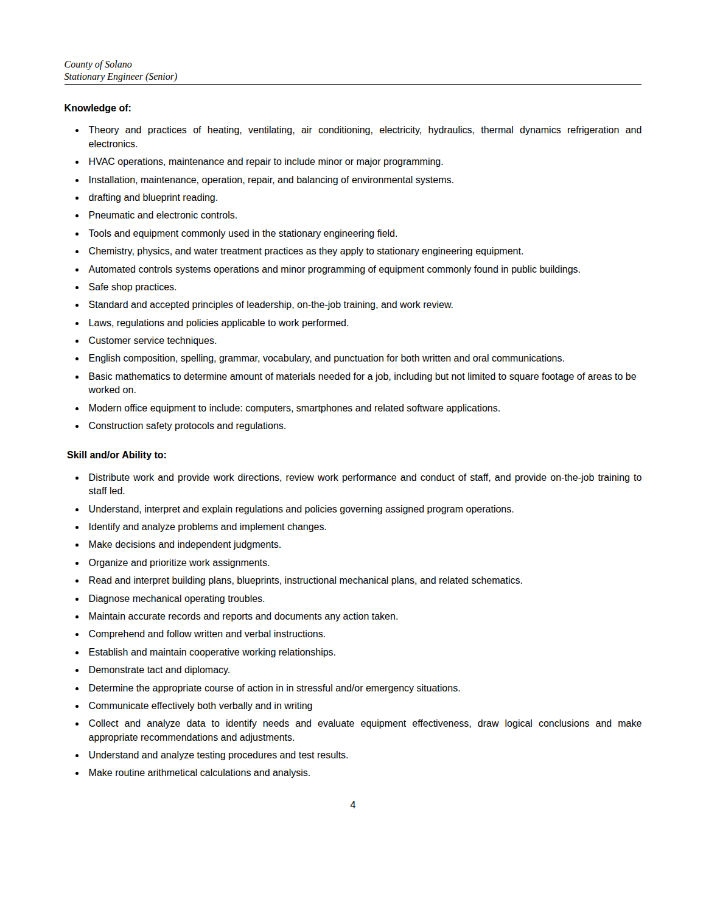County of Solano
Stationary Engineer (Senior)
Knowledge of:
Theory and practices of heating, ventilating, air conditioning, electricity, hydraulics, thermal dynamics refrigeration and electronics.
HVAC operations, maintenance and repair to include minor or major programming.
Installation, maintenance, operation, repair, and balancing of environmental systems.
drafting and blueprint reading.
Pneumatic and electronic controls.
Tools and equipment commonly used in the stationary engineering field.
Chemistry, physics, and water treatment practices as they apply to stationary engineering equipment.
Automated controls systems operations and minor programming of equipment commonly found in public buildings.
Safe shop practices.
Standard and accepted principles of leadership, on-the-job training, and work review.
Laws, regulations and policies applicable to work performed.
Customer service techniques.
English composition, spelling, grammar, vocabulary, and punctuation for both written and oral communications.
Basic mathematics to determine amount of materials needed for a job, including but not limited to square footage of areas to be worked on.
Modern office equipment to include: computers, smartphones and related software applications.
Construction safety protocols and regulations.
Skill and/or Ability to:
Distribute work and provide work directions, review work performance and conduct of staff, and provide on-the-job training to staff led.
Understand, interpret and explain regulations and policies governing assigned program operations.
Identify and analyze problems and implement changes.
Make decisions and independent judgments.
Organize and prioritize work assignments.
Read and interpret building plans, blueprints, instructional mechanical plans, and related schematics.
Diagnose mechanical operating troubles.
Maintain accurate records and reports and documents any action taken.
Comprehend and follow written and verbal instructions.
Establish and maintain cooperative working relationships.
Demonstrate tact and diplomacy.
Determine the appropriate course of action in in stressful and/or emergency situations.
Communicate effectively both verbally and in writing
Collect and analyze data to identify needs and evaluate equipment effectiveness, draw logical conclusions and make appropriate recommendations and adjustments.
Understand and analyze testing procedures and test results.
Make routine arithmetical calculations and analysis.
4